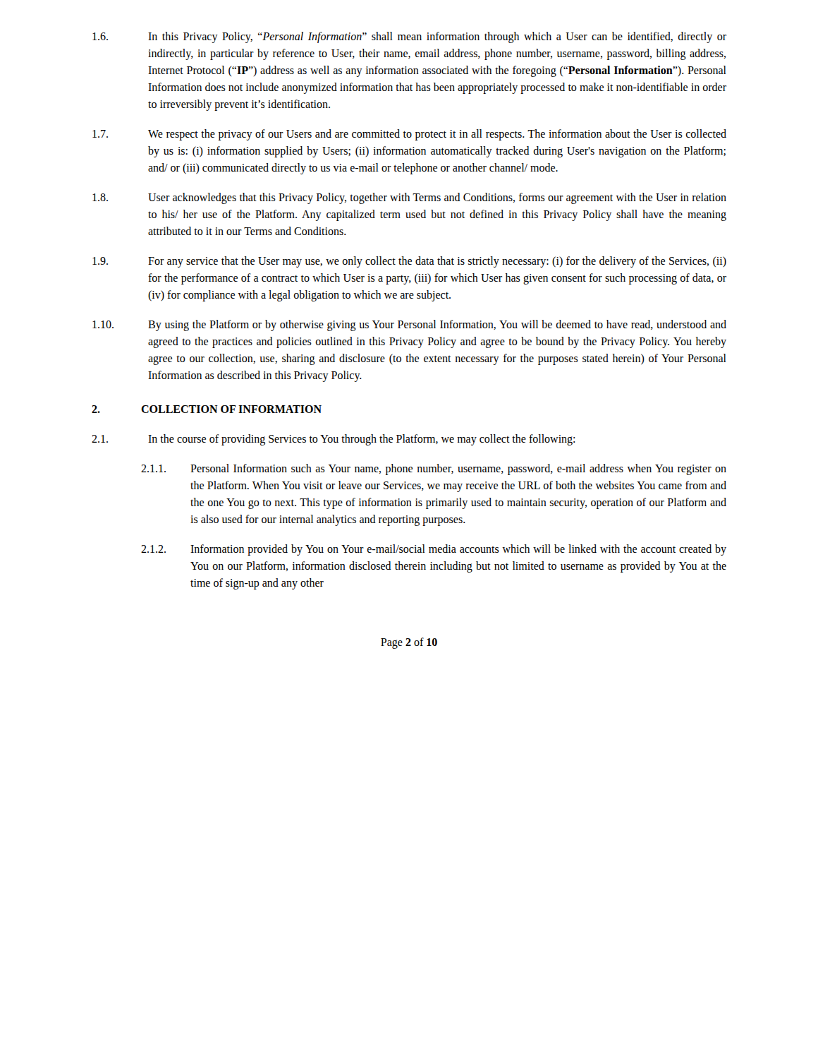1.6.
In this Privacy Policy, “Personal Information” shall mean information through which a User can be identified, directly or indirectly, in particular by reference to User, their name, email address, phone number, username, password, billing address, Internet Protocol (“IP”) address as well as any information associated with the foregoing (“Personal Information”). Personal Information does not include anonymized information that has been appropriately processed to make it non-identifiable in order to irreversibly prevent it’s identification.
1.7.
We respect the privacy of our Users and are committed to protect it in all respects. The information about the User is collected by us is: (i) information supplied by Users; (ii) information automatically tracked during User's navigation on the Platform; and/ or (iii) communicated directly to us via e-mail or telephone or another channel/ mode.
1.8.
User acknowledges that this Privacy Policy, together with Terms and Conditions, forms our agreement with the User in relation to his/ her use of the Platform. Any capitalized term used but not defined in this Privacy Policy shall have the meaning attributed to it in our Terms and Conditions.
1.9.
For any service that the User may use, we only collect the data that is strictly necessary: (i) for the delivery of the Services, (ii) for the performance of a contract to which User is a party, (iii) for which User has given consent for such processing of data, or (iv) for compliance with a legal obligation to which we are subject.
1.10.
By using the Platform or by otherwise giving us Your Personal Information, You will be deemed to have read, understood and agreed to the practices and policies outlined in this Privacy Policy and agree to be bound by the Privacy Policy. You hereby agree to our collection, use, sharing and disclosure (to the extent necessary for the purposes stated herein) of Your Personal Information as described in this Privacy Policy.
2. COLLECTION OF INFORMATION
2.1.
In the course of providing Services to You through the Platform, we may collect the following:
2.1.1.
Personal Information such as Your name, phone number, username, password, e-mail address when You register on the Platform. When You visit or leave our Services, we may receive the URL of both the websites You came from and the one You go to next. This type of information is primarily used to maintain security, operation of our Platform and is also used for our internal analytics and reporting purposes.
2.1.2.
Information provided by You on Your e-mail/social media accounts which will be linked with the account created by You on our Platform, information disclosed therein including but not limited to username as provided by You at the time of sign-up and any other
Page 2 of 10